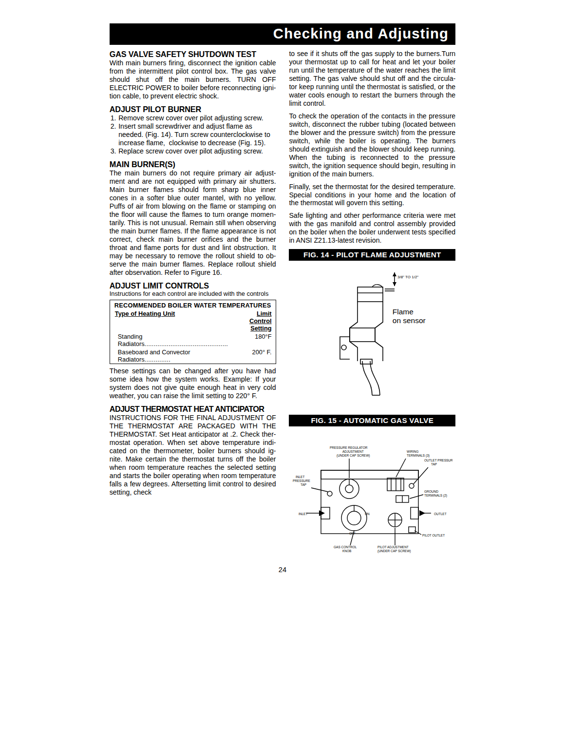Checking and Adjusting
GAS VALVE SAFETY SHUTDOWN TEST
With main burners firing, disconnect the ignition cable from the intermittent pilot control box. The gas valve should shut off the main burners. TURN OFF ELECTRIC POWER to boiler before reconnecting ignition cable, to prevent electric shock.
ADJUST PILOT BURNER
Remove screw cover over pilot adjusting screw.
Insert small screwdriver and adjust flame as needed. (Fig. 14). Turn screw counterclockwise to increase flame, clockwise to decrease (Fig. 15).
Replace screw cover over pilot adjusting screw.
MAIN BURNER(S)
The main burners do not require primary air adjustment and are not equipped with primary air shutters. Main burner flames should form sharp blue inner cones in a softer blue outer mantel, with no yellow. Puffs of air from blowing on the flame or stamping on the floor will cause the flames to turn orange momentarily. This is not unusual. Remain still when observing the main burner flames. If the flame appearance is not correct, check main burner orifices and the burner throat and flame ports for dust and lint obstruction. It may be necessary to remove the rollout shield to observe the main burner flames. Replace rollout shield after observation. Refer to Figure 16.
ADJUST LIMIT CONTROLS
Instructions for each control are included with the controls
| RECOMMENDED BOILER WATER TEMPERATURES |
| Type of Heating Unit | Limit Control Setting |
| Standing Radiators ............................................. | 180°F |
| Baseboard and Convector Radiators .............. | 200° F. |
These settings can be changed after you have had some idea how the system works. Example: If your system does not give quite enough heat in very cold weather, you can raise the limit setting to 220° F.
ADJUST THERMOSTAT HEAT ANTICIPATOR
INSTRUCTIONS FOR THE FINAL ADJUSTMENT OF THE THERMOSTAT ARE PACKAGED WITH THE THERMOSTAT. Set Heat anticipator at .2. Check thermostat operation. When set above temperature indicated on the thermometer, boiler burners should ignite. Make certain the thermostat turns off the boiler when room temperature reaches the selected setting and starts the boiler operating when room temperature falls a few degrees. Aftersetting limit control to desired setting, check
to see if it shuts off the gas supply to the burners.Turn your thermostat up to call for heat and let your boiler run until the temperature of the water reaches the limit setting. The gas valve should shut off and the circulator keep running until the thermostat is satisfied, or the water cools enough to restart the burners through the limit control.
To check the operation of the contacts in the pressure switch, disconnect the rubber tubing (located between the blower and the pressure switch) from the pressure switch, while the boiler is operating. The burners should extinguish and the blower should keep running. When the tubing is reconnected to the pressure switch, the ignition sequence should begin, resulting in ignition of the main burners.
Finally, set the thermostat for the desired temperature. Special conditions in your home and the location of the thermostat will govern this setting.
Safe lighting and other performance criteria were met with the gas manifold and control assembly provided on the boiler when the boiler underwent tests specified in ANSI Z21.13-latest revision.
FIG. 14 - PILOT FLAME ADJUSTMENT
3/8" TO 1/2"
Flame
on sensor
FIG. 15 - AUTOMATIC GAS VALVE
ON OFF PRESSURE REGULATOR ADJUSTMENT (UNDER CAP SCREW) WIRING TERMINALS (3) OUTLET PRESSURE TAP GROUND TERMINALS (2) INLET PRESSURE TAP INLET OUTLET PILOT OUTLET GAS CONTROL KNOB PILOT ADJUSTMENT (UNDER CAP SCREW)
24